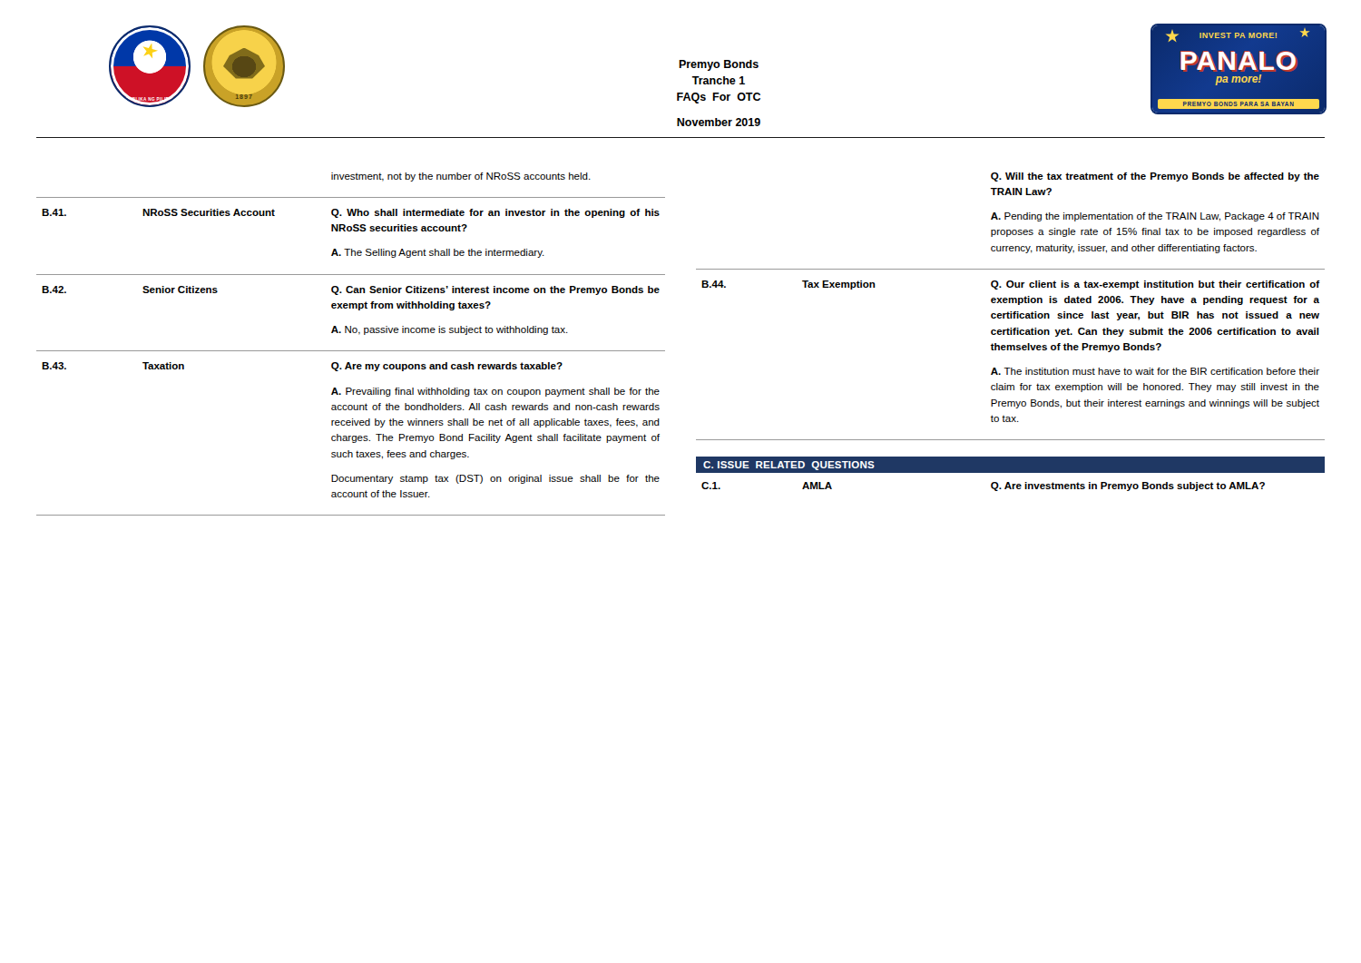Premyo Bonds
Tranche 1
FAQs For OTC
November 2019
Invest Pa More!
PANALO
pa more!
Premyo Bonds Para sa Bayan
| | | investment, not by the number of NRoSS accounts held. |
| B.41. | NRoSS Securities Account | Q. Who shall intermediate for an investor in the opening of his NRoSS securities account? A. The Selling Agent shall be the intermediary. |
| B.42. | Senior Citizens | Q. Can Senior Citizens’ interest income on the Premyo Bonds be exempt from withholding taxes? A. No, passive income is subject to withholding tax. |
| B.43. | Taxation | Q. Are my coupons and cash rewards taxable? A. Prevailing final withholding tax on coupon payment shall be for the account of the bondholders. All cash rewards and non-cash rewards received by the winners shall be net of all applicable taxes, fees, and charges. The Premyo Bond Facility Agent shall facilitate payment of such taxes, fees and charges. Documentary stamp tax (DST) on original issue shall be for the account of the Issuer. |
| | | Q. Will the tax treatment of the Premyo Bonds be affected by the TRAIN Law? A. Pending the implementation of the TRAIN Law, Package 4 of TRAIN proposes a single rate of 15% final tax to be imposed regardless of currency, maturity, issuer, and other differentiating factors. |
| B.44. | Tax Exemption | Q. Our client is a tax-exempt institution but their certification of exemption is dated 2006. They have a pending request for a certification since last year, but BIR has not issued a new certification yet. Can they submit the 2006 certification to avail themselves of the Premyo Bonds? A. The institution must have to wait for the BIR certification before their claim for tax exemption will be honored. They may still invest in the Premyo Bonds, but their interest earnings and winnings will be subject to tax. |
C. ISSUE RELATED QUESTIONS
| C.1. | AMLA | Q. Are investments in Premyo Bonds subject to AMLA? |